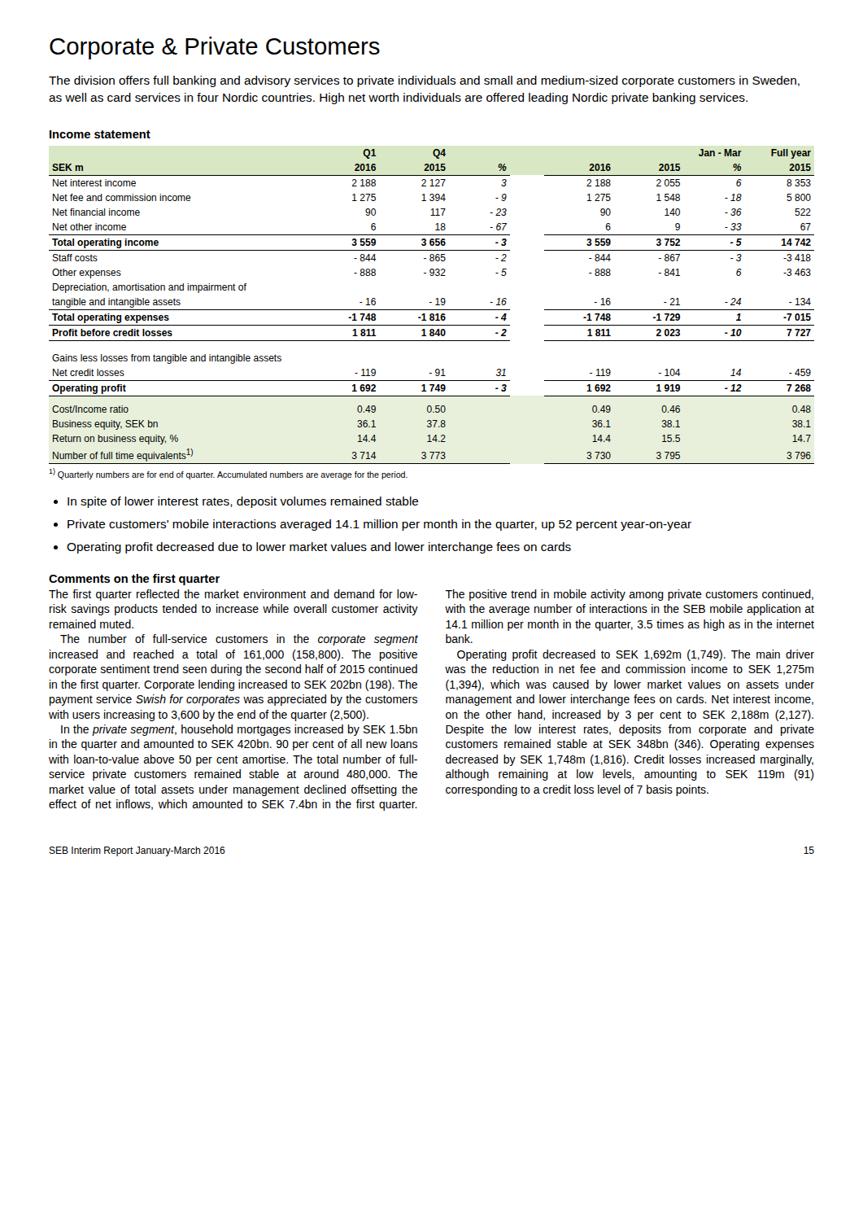Corporate & Private Customers
The division offers full banking and advisory services to private individuals and small and medium-sized corporate customers in Sweden, as well as card services in four Nordic countries. High net worth individuals are offered leading Nordic private banking services.
Income statement
| | Q1 | Q4 | | | Jan - Mar | Full year |
| --- | --- | --- | --- | --- | --- | --- |
| SEK m | 2016 | 2015 | % | | 2016 | 2015 | % | 2015 |
| Net interest income | 2 188 | 2 127 | 3 | | 2 188 | 2 055 | 6 | 8 353 |
| Net fee and commission income | 1 275 | 1 394 | - 9 | | 1 275 | 1 548 | - 18 | 5 800 |
| Net financial income | 90 | 117 | - 23 | | 90 | 140 | - 36 | 522 |
| Net other income | 6 | 18 | - 67 | | 6 | 9 | - 33 | 67 |
| Total operating income | 3 559 | 3 656 | - 3 | | 3 559 | 3 752 | - 5 | 14 742 |
| Staff costs | - 844 | - 865 | - 2 | | - 844 | - 867 | - 3 | -3 418 |
| Other expenses | - 888 | - 932 | - 5 | | - 888 | - 841 | 6 | -3 463 |
| Depreciation, amortisation and impairment of | | | | | | | | |
| tangible and intangible assets | - 16 | - 19 | - 16 | | - 16 | - 21 | - 24 | - 134 |
| Total operating expenses | -1 748 | -1 816 | - 4 | | -1 748 | -1 729 | 1 | -7 015 |
| Profit before credit losses | 1 811 | 1 840 | - 2 | | 1 811 | 2 023 | - 10 | 7 727 |
| Gains less losses from tangible and intangible assets | | | | | | | | |
| Net credit losses | - 119 | - 91 | 31 | | - 119 | - 104 | 14 | - 459 |
| Operating profit | 1 692 | 1 749 | - 3 | | 1 692 | 1 919 | - 12 | 7 268 |
| Cost/Income ratio | 0.49 | 0.50 | | | 0.49 | 0.46 | | 0.48 |
| Business equity, SEK bn | 36.1 | 37.8 | | | 36.1 | 38.1 | | 38.1 |
| Return on business equity, % | 14.4 | 14.2 | | | 14.4 | 15.5 | | 14.7 |
| Number of full time equivalents 1) | 3 714 | 3 773 | | | 3 730 | 3 795 | | 3 796 |
1) Quarterly numbers are for end of quarter. Accumulated numbers are average for the period.
In spite of lower interest rates, deposit volumes remained stable
Private customers' mobile interactions averaged 14.1 million per month in the quarter, up 52 percent year-on-year
Operating profit decreased due to lower market values and lower interchange fees on cards
Comments on the first quarter
The first quarter reflected the market environment and demand for low-risk savings products tended to increase while overall customer activity remained muted.
The number of full-service customers in the corporate segment increased and reached a total of 161,000 (158,800). The positive corporate sentiment trend seen during the second half of 2015 continued in the first quarter. Corporate lending increased to SEK 202bn (198). The payment service Swish for corporates was appreciated by the customers with users increasing to 3,600 by the end of the quarter (2,500).
In the private segment, household mortgages increased by SEK 1.5bn in the quarter and amounted to SEK 420bn. 90 per cent of all new loans with loan-to-value above 50 per cent amortise. The total number of full-service private customers remained stable at around 480,000. The market value of total assets under management declined offsetting the effect of net inflows, which amounted to SEK 7.4bn in the first quarter. The positive trend in mobile activity among private customers continued, with the average number of interactions in the SEB mobile application at 14.1 million per month in the quarter, 3.5 times as high as in the internet bank.
Operating profit decreased to SEK 1,692m (1,749). The main driver was the reduction in net fee and commission income to SEK 1,275m (1,394), which was caused by lower market values on assets under management and lower interchange fees on cards. Net interest income, on the other hand, increased by 3 per cent to SEK 2,188m (2,127). Despite the low interest rates, deposits from corporate and private customers remained stable at SEK 348bn (346). Operating expenses decreased by SEK 1,748m (1,816). Credit losses increased marginally, although remaining at low levels, amounting to SEK 119m (91) corresponding to a credit loss level of 7 basis points.
SEB Interim Report January-March 2016 15